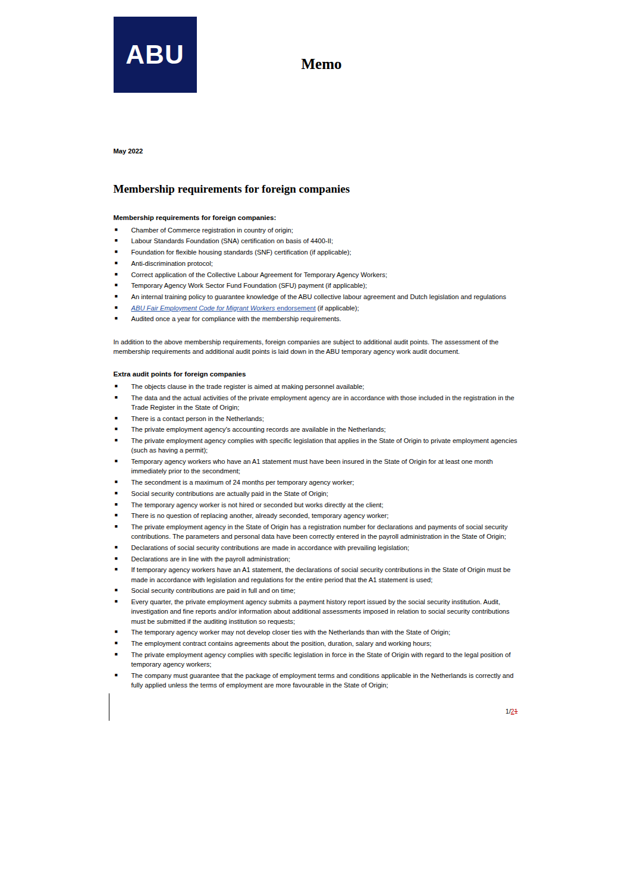ABU
Memo
May 2022
Membership requirements for foreign companies
Membership requirements for foreign companies:
Chamber of Commerce registration in country of origin;
Labour Standards Foundation (SNA) certification on basis of 4400-II;
Foundation for flexible housing standards (SNF) certification (if applicable);
Anti-discrimination protocol;
Correct application of the Collective Labour Agreement for Temporary Agency Workers;
Temporary Agency Work Sector Fund Foundation (SFU) payment (if applicable);
An internal training policy to guarantee knowledge of the ABU collective labour agreement and Dutch legislation and regulations
ABU Fair Employment Code for Migrant Workers endorsement (if applicable);
Audited once a year for compliance with the membership requirements.
In addition to the above membership requirements, foreign companies are subject to additional audit points. The assessment of the membership requirements and additional audit points is laid down in the ABU temporary agency work audit document.
Extra audit points for foreign companies
The objects clause in the trade register is aimed at making personnel available;
The data and the actual activities of the private employment agency are in accordance with those included in the registration in the Trade Register in the State of Origin;
There is a contact person in the Netherlands;
The private employment agency's accounting records are available in the Netherlands;
The private employment agency complies with specific legislation that applies in the State of Origin to private employment agencies (such as having a permit);
Temporary agency workers who have an A1 statement must have been insured in the State of Origin for at least one month immediately prior to the secondment;
The secondment is a maximum of 24 months per temporary agency worker;
Social security contributions are actually paid in the State of Origin;
The temporary agency worker is not hired or seconded but works directly at the client;
There is no question of replacing another, already seconded, temporary agency worker;
The private employment agency in the State of Origin has a registration number for declarations and payments of social security contributions. The parameters and personal data have been correctly entered in the payroll administration in the State of Origin;
Declarations of social security contributions are made in accordance with prevailing legislation;
Declarations are in line with the payroll administration;
If temporary agency workers have an A1 statement, the declarations of social security contributions in the State of Origin must be made in accordance with legislation and regulations for the entire period that the A1 statement is used;
Social security contributions are paid in full and on time;
Every quarter, the private employment agency submits a payment history report issued by the social security institution. Audit, investigation and fine reports and/or information about additional assessments imposed in relation to social security contributions must be submitted if the auditing institution so requests;
The temporary agency worker may not develop closer ties with the Netherlands than with the State of Origin;
The employment contract contains agreements about the position, duration, salary and working hours;
The private employment agency complies with specific legislation in force in the State of Origin with regard to the legal position of temporary agency workers;
The company must guarantee that the package of employment terms and conditions applicable in the Netherlands is correctly and fully applied unless the terms of employment are more favourable in the State of Origin;
1/21